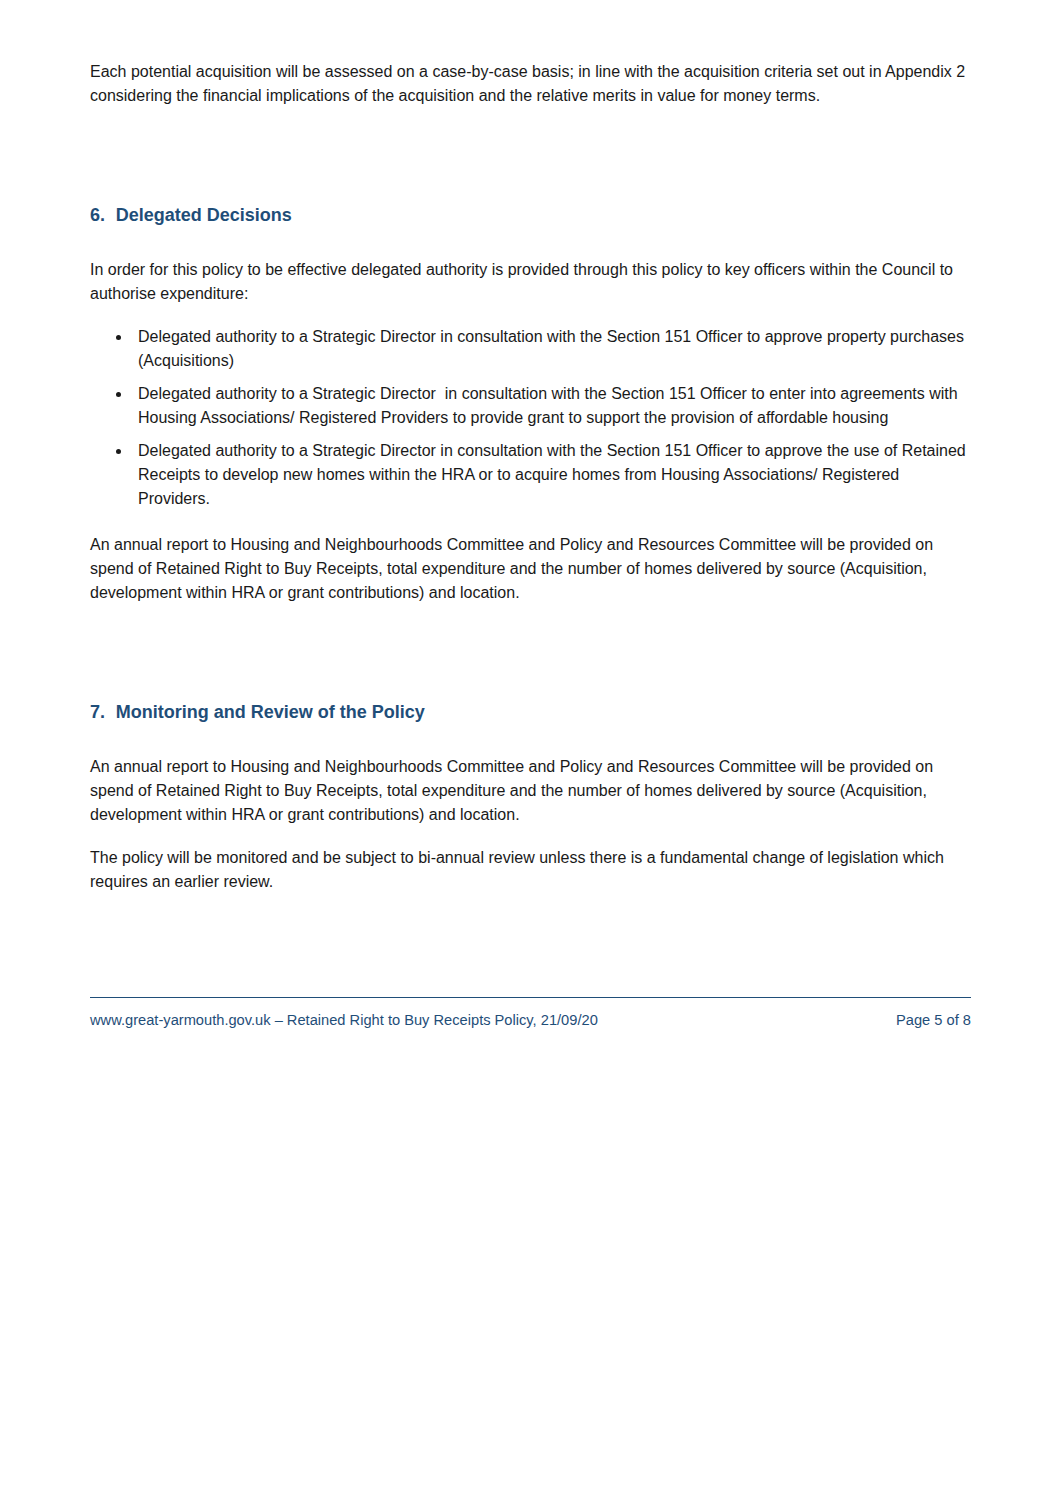Each potential acquisition will be assessed on a case-by-case basis; in line with the acquisition criteria set out in Appendix 2 considering the financial implications of the acquisition and the relative merits in value for money terms.
6. Delegated Decisions
In order for this policy to be effective delegated authority is provided through this policy to key officers within the Council to authorise expenditure:
Delegated authority to a Strategic Director in consultation with the Section 151 Officer to approve property purchases (Acquisitions)
Delegated authority to a Strategic Director in consultation with the Section 151 Officer to enter into agreements with Housing Associations/ Registered Providers to provide grant to support the provision of affordable housing
Delegated authority to a Strategic Director in consultation with the Section 151 Officer to approve the use of Retained Receipts to develop new homes within the HRA or to acquire homes from Housing Associations/ Registered Providers.
An annual report to Housing and Neighbourhoods Committee and Policy and Resources Committee will be provided on spend of Retained Right to Buy Receipts, total expenditure and the number of homes delivered by source (Acquisition, development within HRA or grant contributions) and location.
7. Monitoring and Review of the Policy
An annual report to Housing and Neighbourhoods Committee and Policy and Resources Committee will be provided on spend of Retained Right to Buy Receipts, total expenditure and the number of homes delivered by source (Acquisition, development within HRA or grant contributions) and location.
The policy will be monitored and be subject to bi-annual review unless there is a fundamental change of legislation which requires an earlier review.
www.great-yarmouth.gov.uk – Retained Right to Buy Receipts Policy, 21/09/20
Page 5 of 8